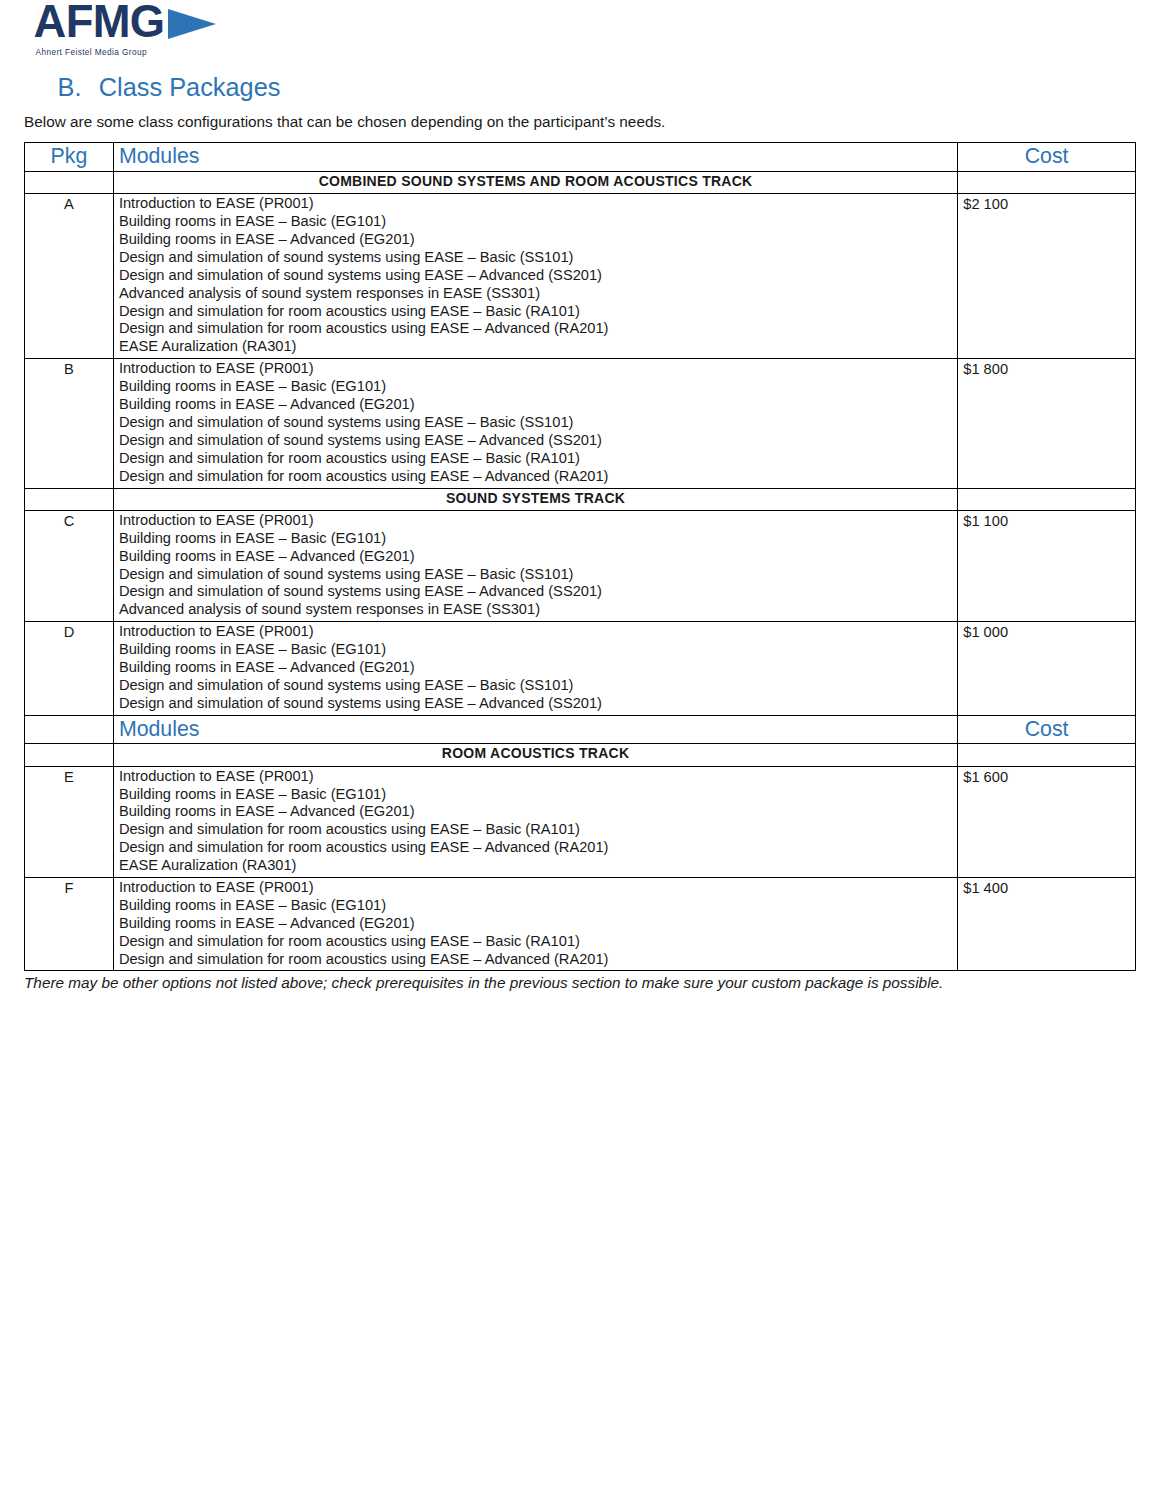AFMG
Ahnert Feistel Media Group
B. Class Packages
Below are some class configurations that can be chosen depending on the participant’s needs.
| Pkg | Modules | Cost |
| --- | --- | --- |
| | COMBINED SOUND SYSTEMS AND ROOM ACOUSTICS TRACK | |
| A | Introduction to EASE (PR001) Building rooms in EASE – Basic (EG101) Building rooms in EASE – Advanced (EG201) Design and simulation of sound systems using EASE – Basic (SS101) Design and simulation of sound systems using EASE – Advanced (SS201) Advanced analysis of sound system responses in EASE (SS301) Design and simulation for room acoustics using EASE – Basic (RA101) Design and simulation for room acoustics using EASE – Advanced (RA201) EASE Auralization (RA301) | $2 100 |
| B | Introduction to EASE (PR001) Building rooms in EASE – Basic (EG101) Building rooms in EASE – Advanced (EG201) Design and simulation of sound systems using EASE – Basic (SS101) Design and simulation of sound systems using EASE – Advanced (SS201) Design and simulation for room acoustics using EASE – Basic (RA101) Design and simulation for room acoustics using EASE – Advanced (RA201) | $1 800 |
| | SOUND SYSTEMS TRACK | |
| C | Introduction to EASE (PR001) Building rooms in EASE – Basic (EG101) Building rooms in EASE – Advanced (EG201) Design and simulation of sound systems using EASE – Basic (SS101) Design and simulation of sound systems using EASE – Advanced (SS201) Advanced analysis of sound system responses in EASE (SS301) | $1 100 |
| D | Introduction to EASE (PR001) Building rooms in EASE – Basic (EG101) Building rooms in EASE – Advanced (EG201) Design and simulation of sound systems using EASE – Basic (SS101) Design and simulation of sound systems using EASE – Advanced (SS201) | $1 000 |
| | Modules | Cost |
| | ROOM ACOUSTICS TRACK | |
| E | Introduction to EASE (PR001) Building rooms in EASE – Basic (EG101) Building rooms in EASE – Advanced (EG201) Design and simulation for room acoustics using EASE – Basic (RA101) Design and simulation for room acoustics using EASE – Advanced (RA201) EASE Auralization (RA301) | $1 600 |
| F | Introduction to EASE (PR001) Building rooms in EASE – Basic (EG101) Building rooms in EASE – Advanced (EG201) Design and simulation for room acoustics using EASE – Basic (RA101) Design and simulation for room acoustics using EASE – Advanced (RA201) | $1 400 |
There may be other options not listed above; check prerequisites in the previous section to make sure your custom package is possible.